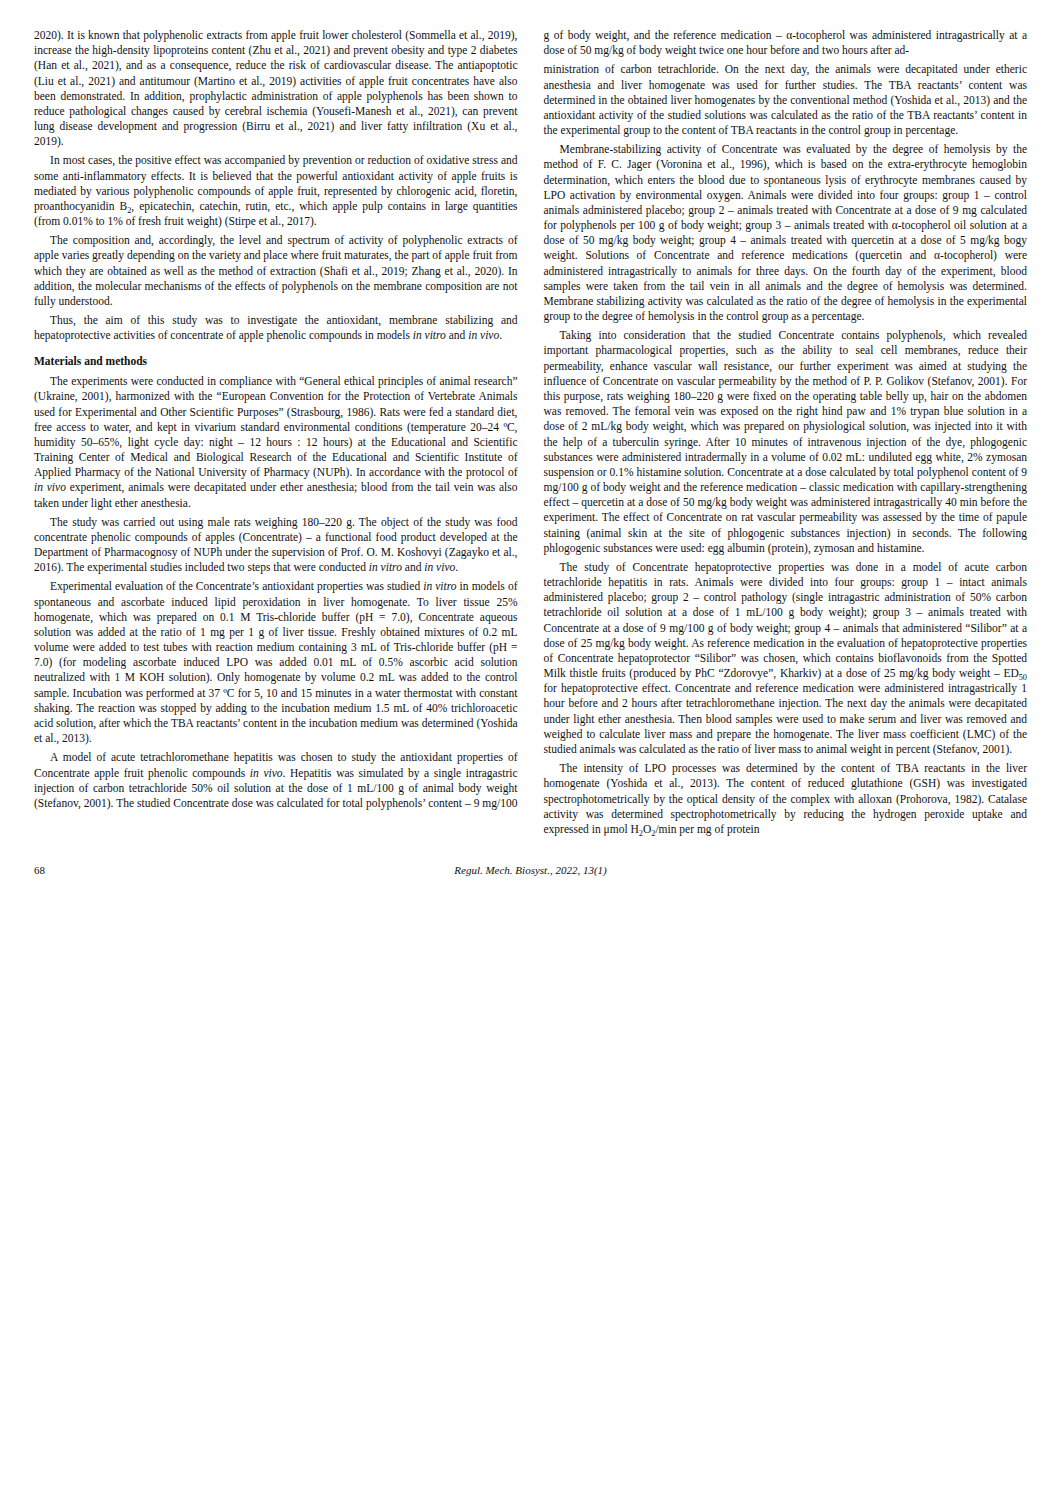2020). It is known that polyphenolic extracts from apple fruit lower cholesterol (Sommella et al., 2019), increase the high-density lipoproteins content (Zhu et al., 2021) and prevent obesity and type 2 diabetes (Han et al., 2021), and as a consequence, reduce the risk of cardiovascular disease. The antiapoptotic (Liu et al., 2021) and antitumour (Martino et al., 2019) activities of apple fruit concentrates have also been demonstrated. In addition, prophylactic administration of apple polyphenols has been shown to reduce pathological changes caused by cerebral ischemia (Yousefi-Manesh et al., 2021), can prevent lung disease development and progression (Birru et al., 2021) and liver fatty infiltration (Xu et al., 2019).
In most cases, the positive effect was accompanied by prevention or reduction of oxidative stress and some anti-inflammatory effects. It is believed that the powerful antioxidant activity of apple fruits is mediated by various polyphenolic compounds of apple fruit, represented by chlorogenic acid, floretin, proanthocyanidin B2, epicatechin, catechin, rutin, etc., which apple pulp contains in large quantities (from 0.01% to 1% of fresh fruit weight) (Stirpe et al., 2017).
The composition and, accordingly, the level and spectrum of activity of polyphenolic extracts of apple varies greatly depending on the variety and place where fruit maturates, the part of apple fruit from which they are obtained as well as the method of extraction (Shafi et al., 2019; Zhang et al., 2020). In addition, the molecular mechanisms of the effects of polyphenols on the membrane composition are not fully understood.
Thus, the aim of this study was to investigate the antioxidant, membrane stabilizing and hepatoprotective activities of concentrate of apple phenolic compounds in models in vitro and in vivo.
Materials and methods
The experiments were conducted in compliance with “General ethical principles of animal research” (Ukraine, 2001), harmonized with the “European Convention for the Protection of Vertebrate Animals used for Experimental and Other Scientific Purposes” (Strasbourg, 1986). Rats were fed a standard diet, free access to water, and kept in vivarium standard environmental conditions (temperature 20–24 ºC, humidity 50–65%, light cycle day: night – 12 hours : 12 hours) at the Educational and Scientific Training Center of Medical and Biological Research of the Educational and Scientific Institute of Applied Pharmacy of the National University of Pharmacy (NUPh). In accordance with the protocol of in vivo experiment, animals were decapitated under ether anesthesia; blood from the tail vein was also taken under light ether anesthesia.
The study was carried out using male rats weighing 180–220 g. The object of the study was food concentrate phenolic compounds of apples (Concentrate) – a functional food product developed at the Department of Pharmacognosy of NUPh under the supervision of Prof. O. M. Koshovyi (Zagayko et al., 2016). The experimental studies included two steps that were conducted in vitro and in vivo.
Experimental evaluation of the Concentrate’s antioxidant properties was studied in vitro in models of spontaneous and ascorbate induced lipid peroxidation in liver homogenate. To liver tissue 25% homogenate, which was prepared on 0.1 M Tris-chloride buffer (pH = 7.0), Concentrate aqueous solution was added at the ratio of 1 mg per 1 g of liver tissue. Freshly obtained mixtures of 0.2 mL volume were added to test tubes with reaction medium containing 3 mL of Tris-chloride buffer (pH = 7.0) (for modeling ascorbate induced LPO was added 0.01 mL of 0.5% ascorbic acid solution neutralized with 1 M KOH solution). Only homogenate by volume 0.2 mL was added to the control sample. Incubation was performed at 37 ºC for 5, 10 and 15 minutes in a water thermostat with constant shaking. The reaction was stopped by adding to the incubation medium 1.5 mL of 40% trichloroacetic acid solution, after which the TBA reactants’ content in the incubation medium was determined (Yoshida et al., 2013).
A model of acute tetrachloromethane hepatitis was chosen to study the antioxidant properties of Concentrate apple fruit phenolic compounds in vivo. Hepatitis was simulated by a single intragastric injection of carbon tetrachloride 50% oil solution at the dose of 1 mL/100 g of animal body weight (Stefanov, 2001). The studied Concentrate dose was calculated for total polyphenols’ content – 9 mg/100 g of body weight, and the reference medication – α-tocopherol was administered intragastrically at a dose of 50 mg/kg of body weight twice one hour before and two hours after ad-
ministration of carbon tetrachloride. On the next day, the animals were decapitated under etheric anesthesia and liver homogenate was used for further studies. The TBA reactants’ content was determined in the obtained liver homogenates by the conventional method (Yoshida et al., 2013) and the antioxidant activity of the studied solutions was calculated as the ratio of the TBA reactants’ content in the experimental group to the content of TBA reactants in the control group in percentage.
Membrane-stabilizing activity of Concentrate was evaluated by the degree of hemolysis by the method of F. C. Jager (Voronina et al., 1996), which is based on the extra-erythrocyte hemoglobin determination, which enters the blood due to spontaneous lysis of erythrocyte membranes caused by LPO activation by environmental oxygen. Animals were divided into four groups: group 1 – control animals administered placebo; group 2 – animals treated with Concentrate at a dose of 9 mg calculated for polyphenols per 100 g of body weight; group 3 – animals treated with α-tocopherol oil solution at a dose of 50 mg/kg body weight; group 4 – animals treated with quercetin at a dose of 5 mg/kg bogy weight. Solutions of Concentrate and reference medications (quercetin and α-tocopherol) were administered intragastrically to animals for three days. On the fourth day of the experiment, blood samples were taken from the tail vein in all animals and the degree of hemolysis was determined. Membrane stabilizing activity was calculated as the ratio of the degree of hemolysis in the experimental group to the degree of hemolysis in the control group as a percentage.
Taking into consideration that the studied Concentrate contains polyphenols, which revealed important pharmacological properties, such as the ability to seal cell membranes, reduce their permeability, enhance vascular wall resistance, our further experiment was aimed at studying the influence of Concentrate on vascular permeability by the method of P. P. Golikov (Stefanov, 2001). For this purpose, rats weighing 180–220 g were fixed on the operating table belly up, hair on the abdomen was removed. The femoral vein was exposed on the right hind paw and 1% trypan blue solution in a dose of 2 mL/kg body weight, which was prepared on physiological solution, was injected into it with the help of a tuberculin syringe. After 10 minutes of intravenous injection of the dye, phlogogenic substances were administered intradermally in a volume of 0.02 mL: undiluted egg white, 2% zymosan suspension or 0.1% histamine solution. Concentrate at a dose calculated by total polyphenol content of 9 mg/100 g of body weight and the reference medication – classic medication with capillary-strengthening effect – quercetin at a dose of 50 mg/kg body weight was administered intragastrically 40 min before the experiment. The effect of Concentrate on rat vascular permeability was assessed by the time of papule staining (animal skin at the site of phlogogenic substances injection) in seconds. The following phlogogenic substances were used: egg albumin (protein), zymosan and histamine.
The study of Concentrate hepatoprotective properties was done in a model of acute carbon tetrachloride hepatitis in rats. Animals were divided into four groups: group 1 – intact animals administered placebo; group 2 – control pathology (single intragastric administration of 50% carbon tetrachloride oil solution at a dose of 1 mL/100 g body weight); group 3 – animals treated with Concentrate at a dose of 9 mg/100 g of body weight; group 4 – animals that administered “Silibor” at a dose of 25 mg/kg body weight. As reference medication in the evaluation of hepatoprotective properties of Concentrate hepatoprotector “Silibor” was chosen, which contains bioflavonoids from the Spotted Milk thistle fruits (produced by PhC “Zdorovye”, Kharkiv) at a dose of 25 mg/kg body weight – ED50 for hepatoprotective effect. Concentrate and reference medication were administered intragastrically 1 hour before and 2 hours after tetrachloromethane injection. The next day the animals were decapitated under light ether anesthesia. Then blood samples were used to make serum and liver was removed and weighed to calculate liver mass and prepare the homogenate. The liver mass coefficient (LMC) of the studied animals was calculated as the ratio of liver mass to animal weight in percent (Stefanov, 2001).
The intensity of LPO processes was determined by the content of TBA reactants in the liver homogenate (Yoshida et al., 2013). The content of reduced glutathione (GSH) was investigated spectrophotometrically by the optical density of the complex with alloxan (Prohorova, 1982). Catalase activity was determined spectrophotometrically by reducing the hydrogen peroxide uptake and expressed in μmol H2O2/min per mg of protein
68
Regul. Mech. Biosyst., 2022, 13(1)